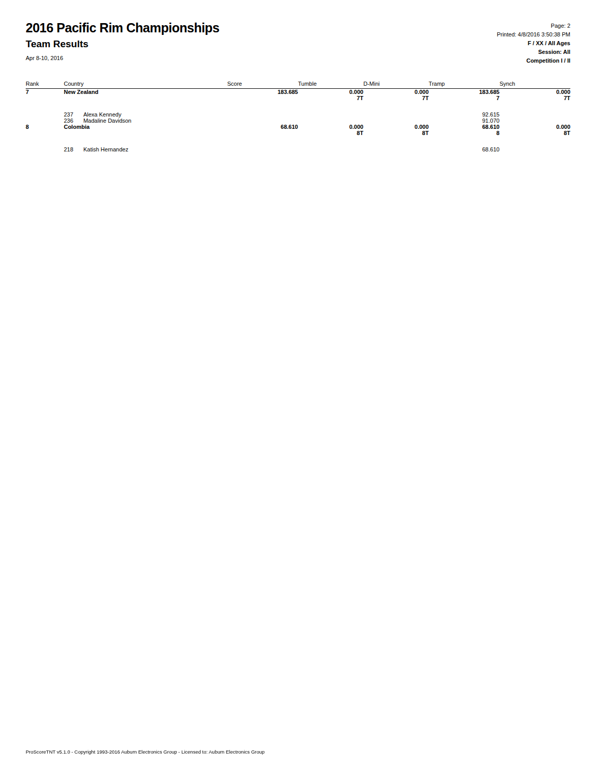2016 Pacific Rim Championships
Team Results
Apr 8-10, 2016
Page: 2
Printed: 4/8/2016 3:50:38 PM
F / XX / All Ages
Session: All
Competition I / II
| Rank | Country | Score | Tumble | D-Mini | Tramp | Synch |
| --- | --- | --- | --- | --- | --- | --- |
| 7 | New Zealand | 183.685 | 0.000 | 0.000 | 183.685 | 0.000 |
| | | | 7T | 7T | 7 | 7T |
| | 237 Alexa Kennedy | | | | 92.615 | |
| | 236 Madaline Davidson | | | | 91.070 | |
| 8 | Colombia | 68.610 | 0.000 | 0.000 | 68.610 | 0.000 |
| | | | 8T | 8T | 8 | 8T |
| | 218 Katish Hernandez | | | | 68.610 | |
ProScoreTNT v5.1.0 - Copyright 1993-2016 Auburn Electronics Group - Licensed to: Auburn Electronics Group